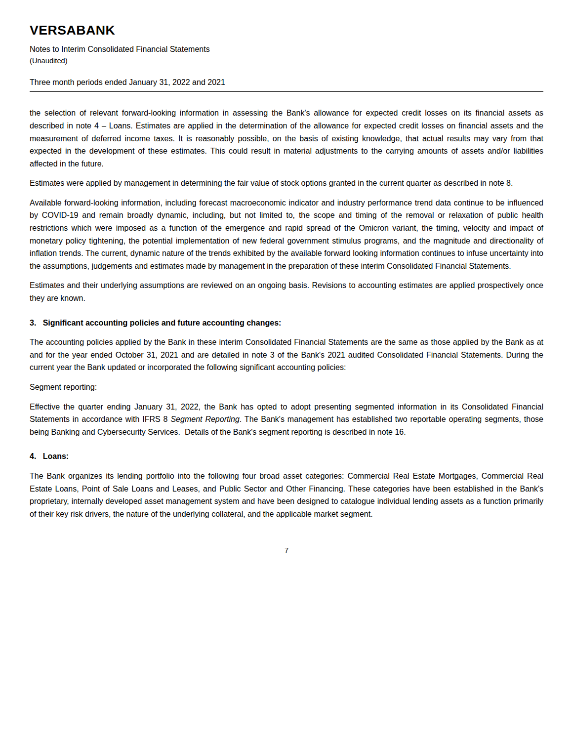VERSABANK
Notes to Interim Consolidated Financial Statements
(Unaudited)
Three month periods ended January 31, 2022 and 2021
the selection of relevant forward-looking information in assessing the Bank's allowance for expected credit losses on its financial assets as described in note 4 – Loans. Estimates are applied in the determination of the allowance for expected credit losses on financial assets and the measurement of deferred income taxes. It is reasonably possible, on the basis of existing knowledge, that actual results may vary from that expected in the development of these estimates. This could result in material adjustments to the carrying amounts of assets and/or liabilities affected in the future.
Estimates were applied by management in determining the fair value of stock options granted in the current quarter as described in note 8.
Available forward-looking information, including forecast macroeconomic indicator and industry performance trend data continue to be influenced by COVID-19 and remain broadly dynamic, including, but not limited to, the scope and timing of the removal or relaxation of public health restrictions which were imposed as a function of the emergence and rapid spread of the Omicron variant, the timing, velocity and impact of monetary policy tightening, the potential implementation of new federal government stimulus programs, and the magnitude and directionality of inflation trends. The current, dynamic nature of the trends exhibited by the available forward looking information continues to infuse uncertainty into the assumptions, judgements and estimates made by management in the preparation of these interim Consolidated Financial Statements.
Estimates and their underlying assumptions are reviewed on an ongoing basis. Revisions to accounting estimates are applied prospectively once they are known.
3. Significant accounting policies and future accounting changes:
The accounting policies applied by the Bank in these interim Consolidated Financial Statements are the same as those applied by the Bank as at and for the year ended October 31, 2021 and are detailed in note 3 of the Bank's 2021 audited Consolidated Financial Statements. During the current year the Bank updated or incorporated the following significant accounting policies:
Segment reporting:
Effective the quarter ending January 31, 2022, the Bank has opted to adopt presenting segmented information in its Consolidated Financial Statements in accordance with IFRS 8 Segment Reporting. The Bank's management has established two reportable operating segments, those being Banking and Cybersecurity Services. Details of the Bank's segment reporting is described in note 16.
4. Loans:
The Bank organizes its lending portfolio into the following four broad asset categories: Commercial Real Estate Mortgages, Commercial Real Estate Loans, Point of Sale Loans and Leases, and Public Sector and Other Financing. These categories have been established in the Bank's proprietary, internally developed asset management system and have been designed to catalogue individual lending assets as a function primarily of their key risk drivers, the nature of the underlying collateral, and the applicable market segment.
7